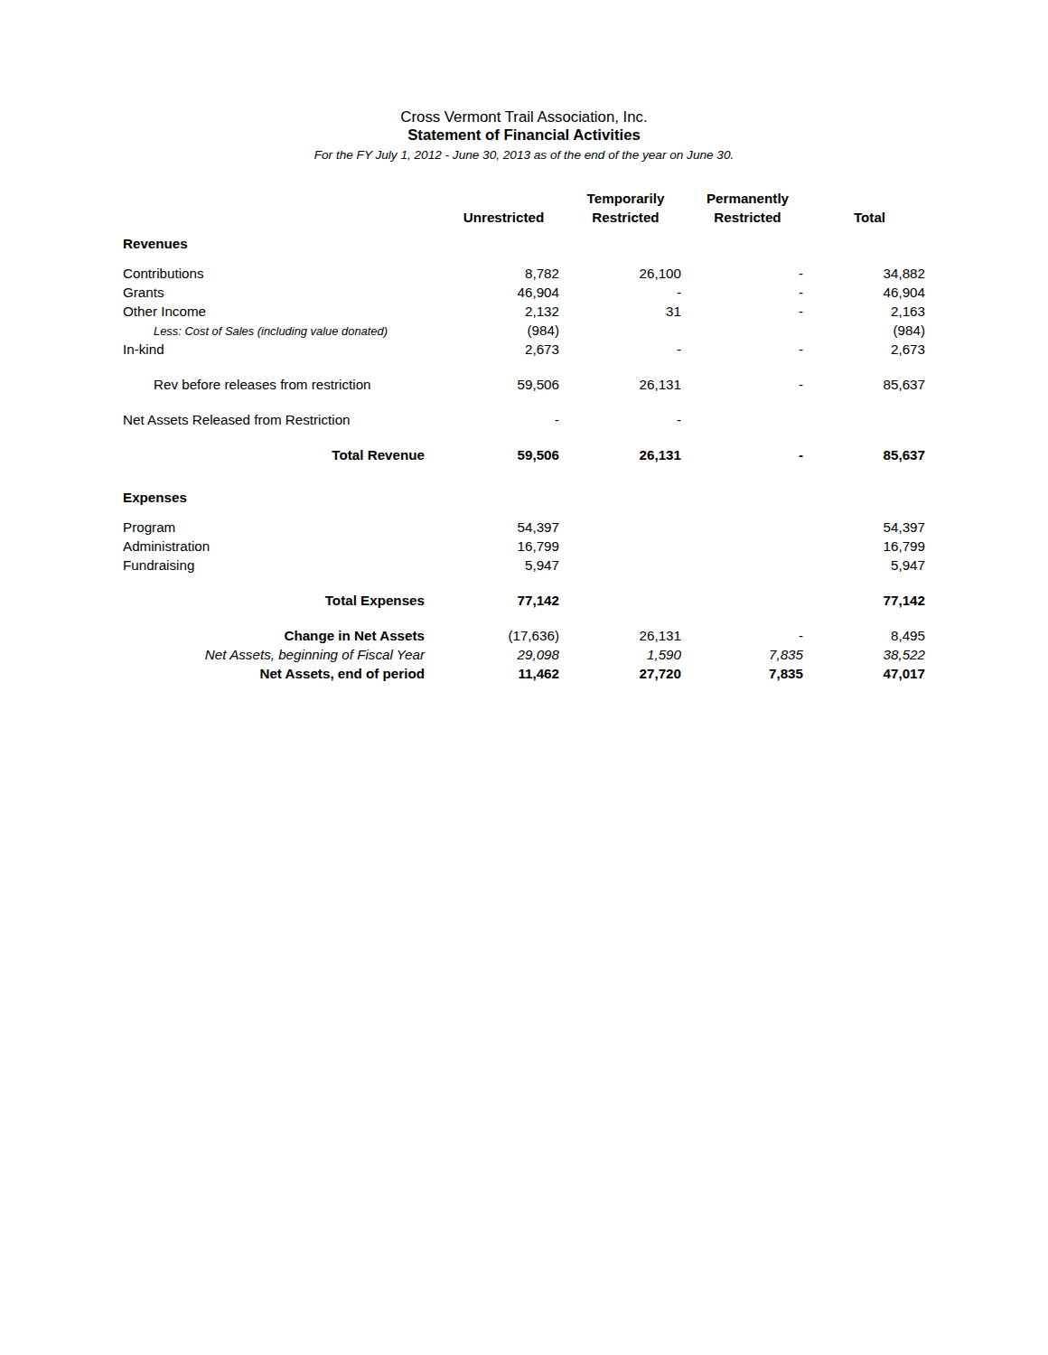Cross Vermont Trail Association, Inc.
Statement of Financial Activities
For the FY July 1, 2012 - June 30, 2013 as of the end of the year on June 30.
| | | Temporarily | Permanently | |
| --- | --- | --- | --- | --- |
| | Unrestricted | Restricted | Restricted | Total |
| Revenues | | | | |
| Contributions | 8,782 | 26,100 | - | 34,882 |
| Grants | 46,904 | - | - | 46,904 |
| Other Income | 2,132 | 31 | - | 2,163 |
| Less: Cost of Sales (including value donated) | (984) | | | (984) |
| In-kind | 2,673 | - | - | 2,673 |
| Rev before releases from restriction | 59,506 | 26,131 | - | 85,637 |
| Net Assets Released from Restriction | - | - | | |
| Total Revenue | 59,506 | 26,131 | - | 85,637 |
| Expenses | | | | |
| Program | 54,397 | | | 54,397 |
| Administration | 16,799 | | | 16,799 |
| Fundraising | 5,947 | | | 5,947 |
| Total Expenses | 77,142 | | | 77,142 |
| Change in Net Assets | (17,636) | 26,131 | - | 8,495 |
| Net Assets, beginning of Fiscal Year | 29,098 | 1,590 | 7,835 | 38,522 |
| Net Assets, end of period | 11,462 | 27,720 | 7,835 | 47,017 |